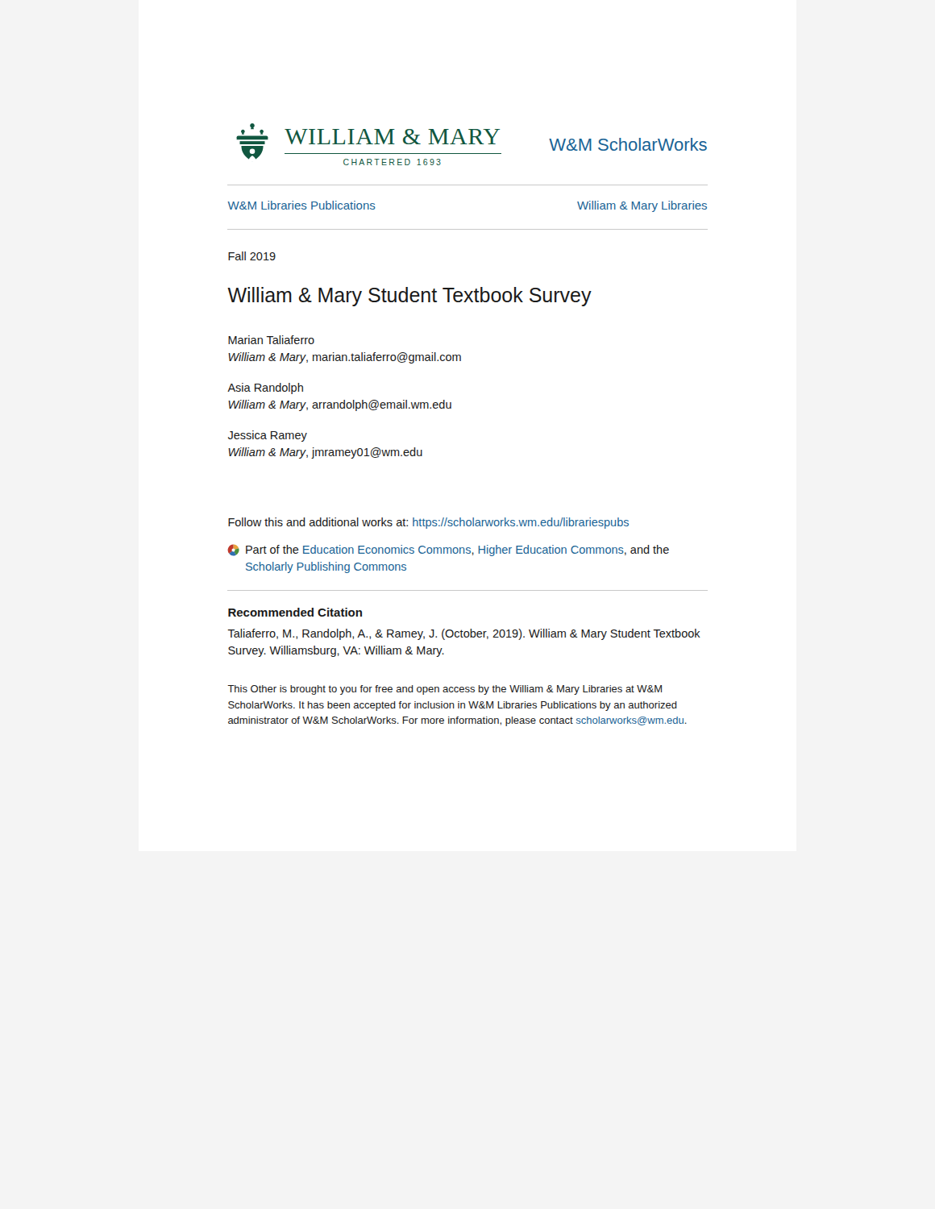WILLIAM & MARY
CHARTERED 1693
W&M ScholarWorks
W&M Libraries Publications William & Mary Libraries
Fall 2019
William & Mary Student Textbook Survey
Marian Taliaferro William & Mary, marian.taliaferro@gmail.com
Asia Randolph William & Mary, arrandolph@email.wm.edu
Jessica Ramey William & Mary, jmramey01@wm.edu
Follow this and additional works at: https://scholarworks.wm.edu/librariespubs
Part of the Education Economics Commons, Higher Education Commons, and the Scholarly Publishing Commons
Recommended Citation
Taliaferro, M., Randolph, A., & Ramey, J. (October, 2019). William & Mary Student Textbook Survey. Williamsburg, VA: William & Mary.
This Other is brought to you for free and open access by the William & Mary Libraries at W&M ScholarWorks. It has been accepted for inclusion in W&M Libraries Publications by an authorized administrator of W&M ScholarWorks. For more information, please contact scholarworks@wm.edu.